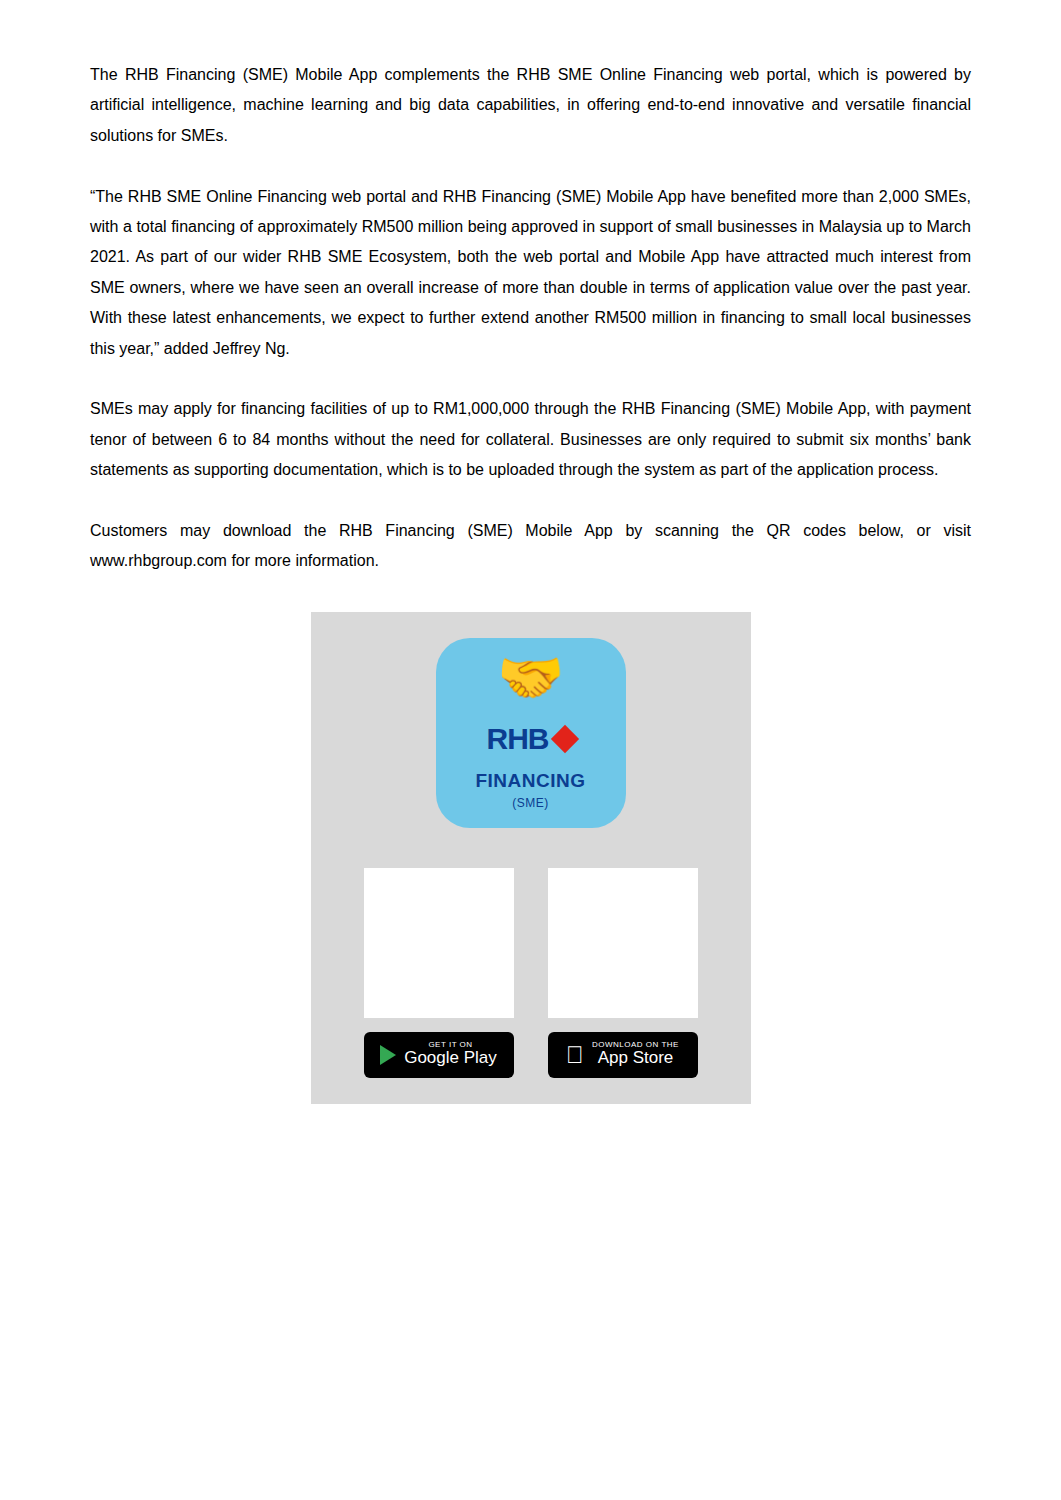The RHB Financing (SME) Mobile App complements the RHB SME Online Financing web portal, which is powered by artificial intelligence, machine learning and big data capabilities, in offering end-to-end innovative and versatile financial solutions for SMEs.
“The RHB SME Online Financing web portal and RHB Financing (SME) Mobile App have benefited more than 2,000 SMEs, with a total financing of approximately RM500 million being approved in support of small businesses in Malaysia up to March 2021. As part of our wider RHB SME Ecosystem, both the web portal and Mobile App have attracted much interest from SME owners, where we have seen an overall increase of more than double in terms of application value over the past year. With these latest enhancements, we expect to further extend another RM500 million in financing to small local businesses this year,” added Jeffrey Ng.
SMEs may apply for financing facilities of up to RM1,000,000 through the RHB Financing (SME) Mobile App, with payment tenor of between 6 to 84 months without the need for collateral. Businesses are only required to submit six months’ bank statements as supporting documentation, which is to be uploaded through the system as part of the application process.
Customers may download the RHB Financing (SME) Mobile App by scanning the QR codes below, or visit www.rhbgroup.com for more information.
🤝
RHB
FINANCING
(SME)
Get it on Google Play
 Download on the App Store